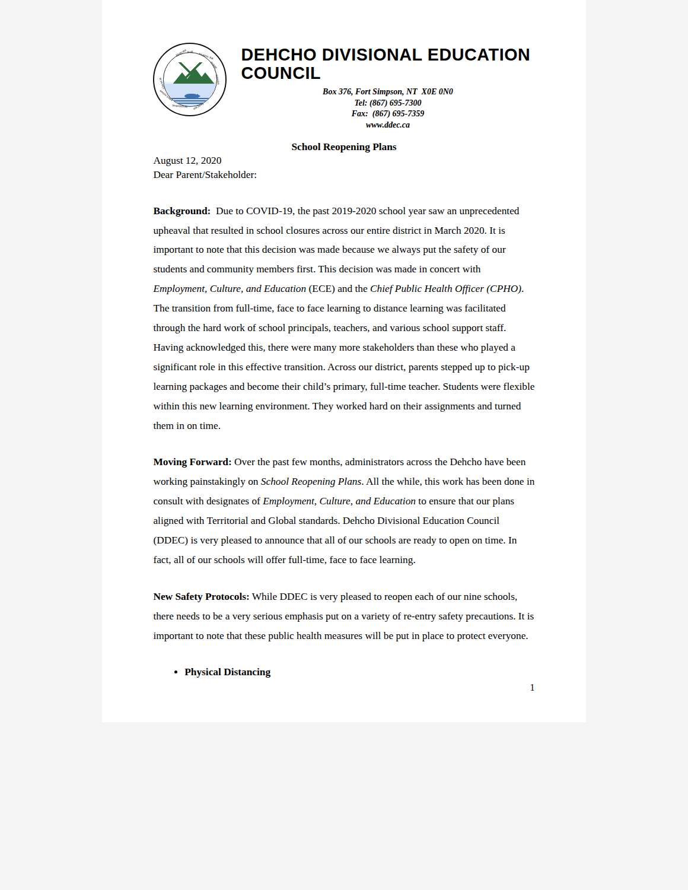DEHCHO KǪ́Ę́ EGHÍTŁ'ÉH TŲ́DHÍ GOGHA DEHCHO DIVISIONAL EDUCATION COUNCIL
DEHCHO DIVISIONAL EDUCATION COUNCIL
Box 376, Fort Simpson, NT X0E 0N0
Tel: (867) 695-7300
Fax: (867) 695-7359
www.ddec.ca
School Reopening Plans
August 12, 2020
Dear Parent/Stakeholder:
Background: Due to COVID-19, the past 2019-2020 school year saw an unprecedented upheaval that resulted in school closures across our entire district in March 2020. It is important to note that this decision was made because we always put the safety of our students and community members first. This decision was made in concert with Employment, Culture, and Education (ECE) and the Chief Public Health Officer (CPHO).
The transition from full-time, face to face learning to distance learning was facilitated through the hard work of school principals, teachers, and various school support staff. Having acknowledged this, there were many more stakeholders than these who played a significant role in this effective transition. Across our district, parents stepped up to pick-up learning packages and become their child’s primary, full-time teacher. Students were flexible within this new learning environment. They worked hard on their assignments and turned them in on time.
Moving Forward: Over the past few months, administrators across the Dehcho have been working painstakingly on School Reopening Plans. All the while, this work has been done in consult with designates of Employment, Culture, and Education to ensure that our plans aligned with Territorial and Global standards. Dehcho Divisional Education Council (DDEC) is very pleased to announce that all of our schools are ready to open on time. In fact, all of our schools will offer full-time, face to face learning.
New Safety Protocols: While DDEC is very pleased to reopen each of our nine schools, there needs to be a very serious emphasis put on a variety of re-entry safety precautions. It is important to note that these public health measures will be put in place to protect everyone.
Physical Distancing
1